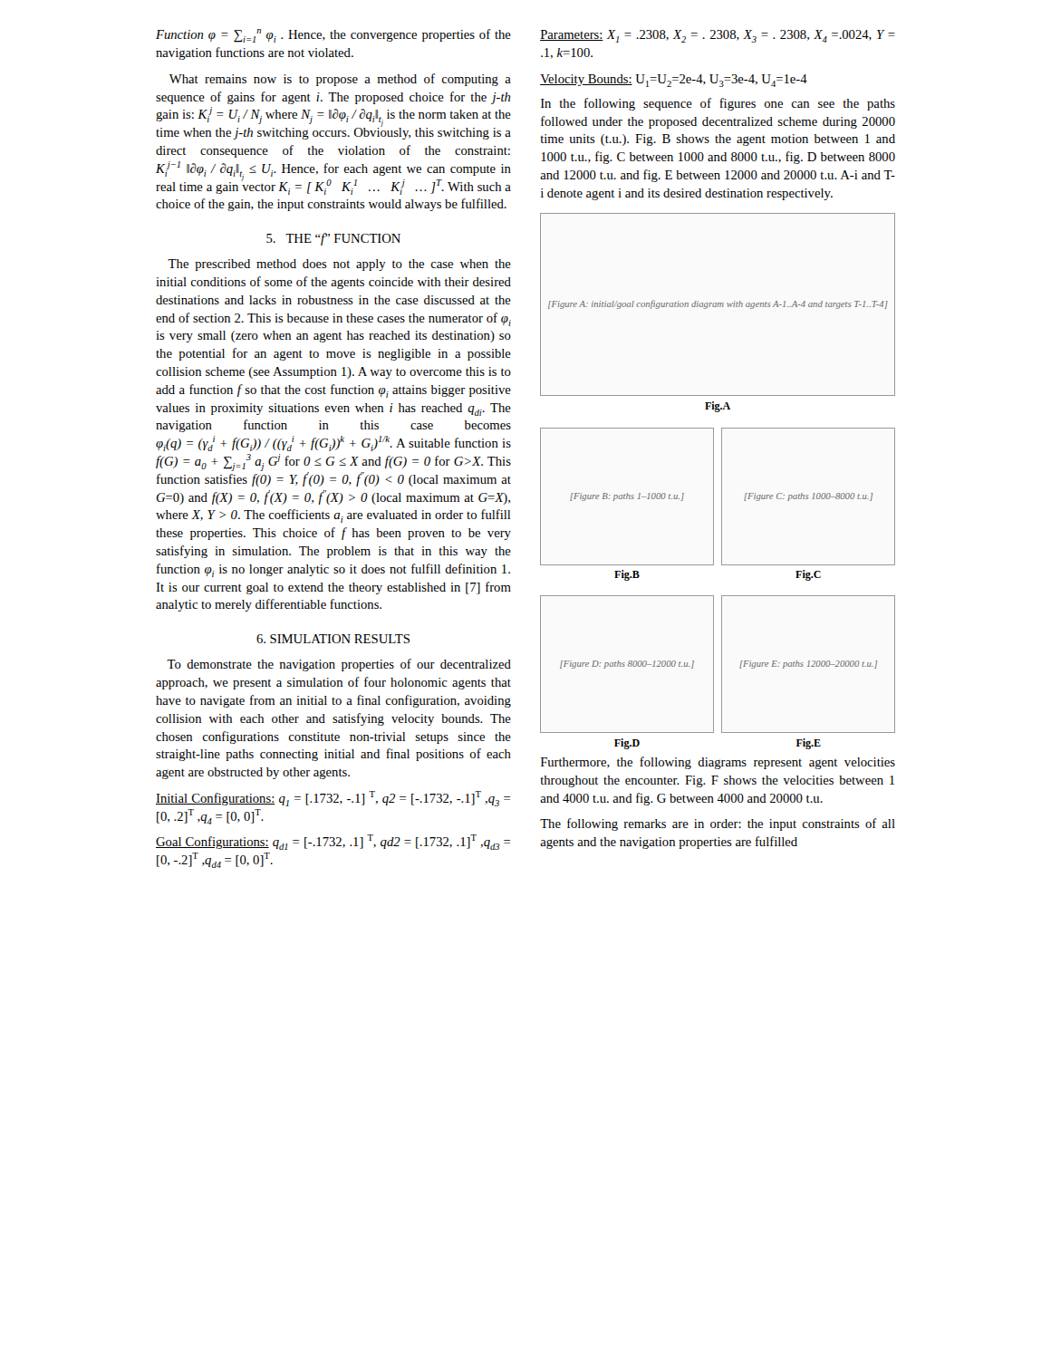Function φ = ∑i=1n φi . Hence, the convergence properties of the navigation functions are not violated.
What remains now is to propose a method of computing a sequence of gains for agent i. The proposed choice for the j-th gain is: Kij = Ui / Nj where Nj = ‖∂φi / ∂qi‖tj is the norm taken at the time when the j-th switching occurs. Obviously, this switching is a direct consequence of the violation of the constraint: Kij−1 ‖∂φi / ∂qi‖tj ≤ Ui. Hence, for each agent we can compute in real time a gain vector Ki = [ Ki0 Ki1 … Kij … ]T. With such a choice of the gain, the input constraints would always be fulfilled.
5. THE “f” FUNCTION
The prescribed method does not apply to the case when the initial conditions of some of the agents coincide with their desired destinations and lacks in robustness in the case discussed at the end of section 2. This is because in these cases the numerator of φi is very small (zero when an agent has reached its destination) so the potential for an agent to move is negligible in a possible collision scheme (see Assumption 1). A way to overcome this is to add a function f so that the cost function φi attains bigger positive values in proximity situations even when i has reached qdi. The navigation function in this case becomes φi(q) = (γdi + f(Gi)) / ((γdi + f(Gi))k + Gi)1/k. A suitable function is f(G) = a0 + ∑j=13 aj Gj for 0 ≤ G ≤ X and f(G) = 0 for G>X. This function satisfies f(0) = Y, f′(0) = 0, f″(0) < 0 (local maximum at G=0) and f(X) = 0, f′(X) = 0, f″(X) > 0 (local maximum at G=X), where X, Y > 0. The coefficients ai are evaluated in order to fulfill these properties. This choice of f has been proven to be very satisfying in simulation. The problem is that in this way the function φi is no longer analytic so it does not fulfill definition 1. It is our current goal to extend the theory established in [7] from analytic to merely differentiable functions.
6. SIMULATION RESULTS
To demonstrate the navigation properties of our decentralized approach, we present a simulation of four holonomic agents that have to navigate from an initial to a final configuration, avoiding collision with each other and satisfying velocity bounds. The chosen configurations constitute non-trivial setups since the straight-line paths connecting initial and final positions of each agent are obstructed by other agents.
Initial Configurations: q1 = [.1732, -.1] T, q2 = [-.1732, -.1]T ,q3 = [0, .2]T ,q4 = [0, 0]T.
Goal Configurations: qd1 = [-.1732, .1] T, qd2 = [.1732, .1]T ,qd3 = [0, -.2]T ,qd4 = [0, 0]T.
Parameters: X1 = .2308, X2 = . 2308, X3 = . 2308, X4 =.0024, Y = .1, k=100.
Velocity Bounds: U1=U2=2e-4, U3=3e-4, U4=1e-4
In the following sequence of figures one can see the paths followed under the proposed decentralized scheme during 20000 time units (t.u.). Fig. B shows the agent motion between 1 and 1000 t.u., fig. C between 1000 and 8000 t.u., fig. D between 8000 and 12000 t.u. and fig. E between 12000 and 20000 t.u. A-i and T-i denote agent i and its desired destination respectively.
[Figure A: initial/goal configuration diagram with agents A-1..A-4 and targets T-1..T-4]
Fig.A
[Figure B: paths 1–1000 t.u.]
Fig.B
[Figure C: paths 1000–8000 t.u.]
Fig.C
[Figure D: paths 8000–12000 t.u.]
Fig.D
[Figure E: paths 12000–20000 t.u.]
Fig.E
Furthermore, the following diagrams represent agent velocities throughout the encounter. Fig. F shows the velocities between 1 and 4000 t.u. and fig. G between 4000 and 20000 t.u.
The following remarks are in order: the input constraints of all agents and the navigation properties are fulfilled